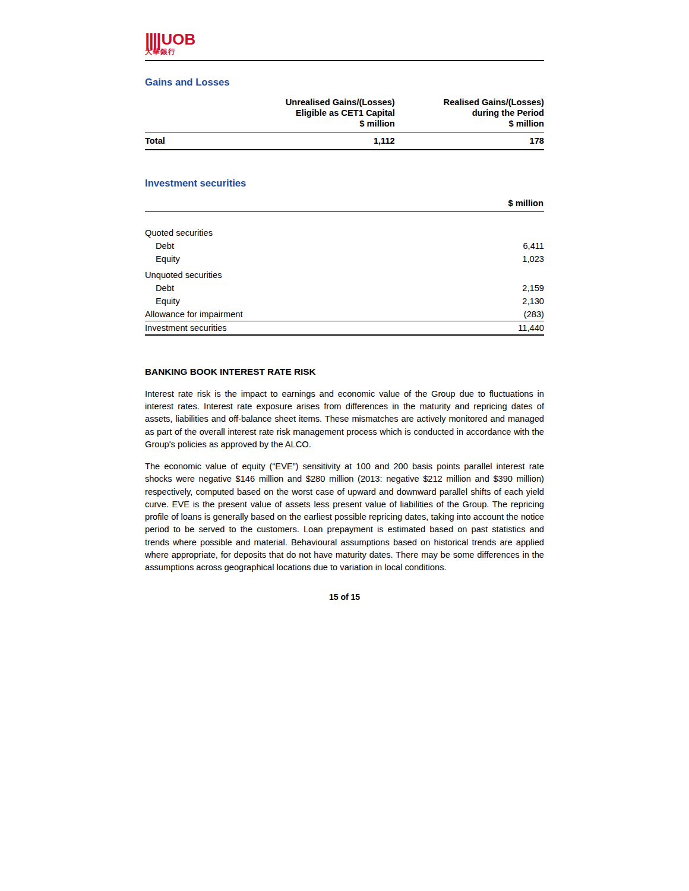||||UOB 大華銀行
Gains and Losses
| | Unrealised Gains/(Losses) Eligible as CET1 Capital $ million | Realised Gains/(Losses) during the Period $ million |
| --- | --- | --- |
| Total | 1,112 | 178 |
Investment securities
| | $ million |
| --- | --- |
| Quoted securities | |
| Debt | 6,411 |
| Equity | 1,023 |
| Unquoted securities | |
| Debt | 2,159 |
| Equity | 2,130 |
| Allowance for impairment | (283) |
| Investment securities | 11,440 |
BANKING BOOK INTEREST RATE RISK
Interest rate risk is the impact to earnings and economic value of the Group due to fluctuations in interest rates. Interest rate exposure arises from differences in the maturity and repricing dates of assets, liabilities and off-balance sheet items. These mismatches are actively monitored and managed as part of the overall interest rate risk management process which is conducted in accordance with the Group's policies as approved by the ALCO.
The economic value of equity (“EVE”) sensitivity at 100 and 200 basis points parallel interest rate shocks were negative $146 million and $280 million (2013: negative $212 million and $390 million) respectively, computed based on the worst case of upward and downward parallel shifts of each yield curve. EVE is the present value of assets less present value of liabilities of the Group. The repricing profile of loans is generally based on the earliest possible repricing dates, taking into account the notice period to be served to the customers. Loan prepayment is estimated based on past statistics and trends where possible and material. Behavioural assumptions based on historical trends are applied where appropriate, for deposits that do not have maturity dates. There may be some differences in the assumptions across geographical locations due to variation in local conditions.
15 of 15